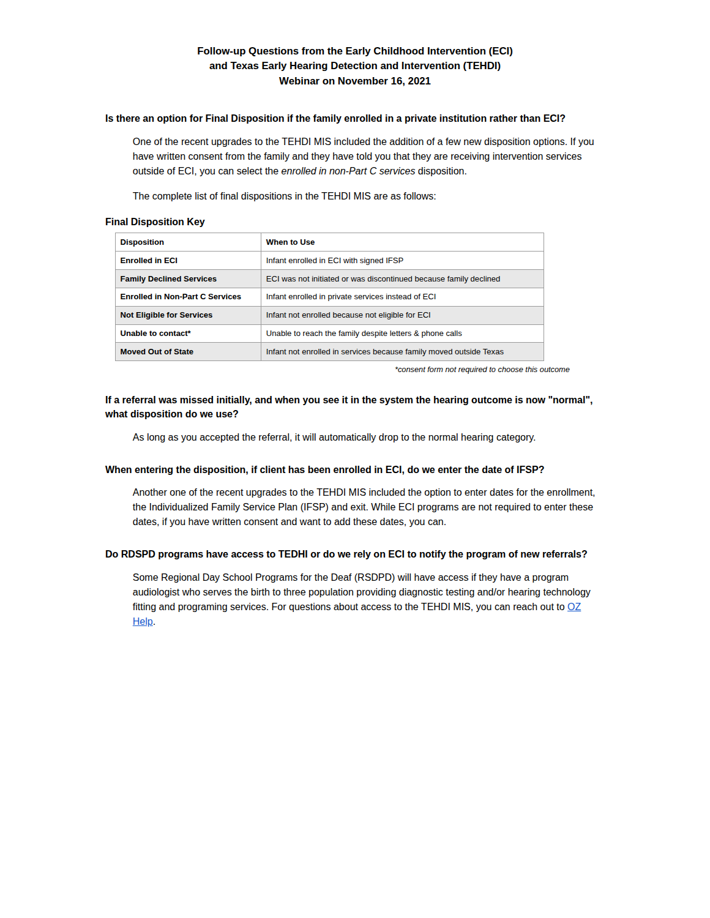Follow-up Questions from the Early Childhood Intervention (ECI)
and Texas Early Hearing Detection and Intervention (TEHDI)
Webinar on November 16, 2021
Is there an option for Final Disposition if the family enrolled in a private institution rather than ECI?
One of the recent upgrades to the TEHDI MIS included the addition of a few new disposition options. If you have written consent from the family and they have told you that they are receiving intervention services outside of ECI, you can select the enrolled in non-Part C services disposition.
The complete list of final dispositions in the TEHDI MIS are as follows:
Final Disposition Key
| Disposition | When to Use |
| --- | --- |
| Enrolled in ECI | Infant enrolled in ECI with signed IFSP |
| Family Declined Services | ECI was not initiated or was discontinued because family declined |
| Enrolled in Non-Part C Services | Infant enrolled in private services instead of ECI |
| Not Eligible for Services | Infant not enrolled because not eligible for ECI |
| Unable to contact* | Unable to reach the family despite letters & phone calls |
| Moved Out of State | Infant not enrolled in services because family moved outside Texas |
*consent form not required to choose this outcome
If a referral was missed initially, and when you see it in the system the hearing outcome is now "normal", what disposition do we use?
As long as you accepted the referral, it will automatically drop to the normal hearing category.
When entering the disposition, if client has been enrolled in ECI, do we enter the date of IFSP?
Another one of the recent upgrades to the TEHDI MIS included the option to enter dates for the enrollment, the Individualized Family Service Plan (IFSP) and exit. While ECI programs are not required to enter these dates, if you have written consent and want to add these dates, you can.
Do RDSPD programs have access to TEDHI or do we rely on ECI to notify the program of new referrals?
Some Regional Day School Programs for the Deaf (RSDPD) will have access if they have a program audiologist who serves the birth to three population providing diagnostic testing and/or hearing technology fitting and programing services. For questions about access to the TEHDI MIS, you can reach out to OZ Help.